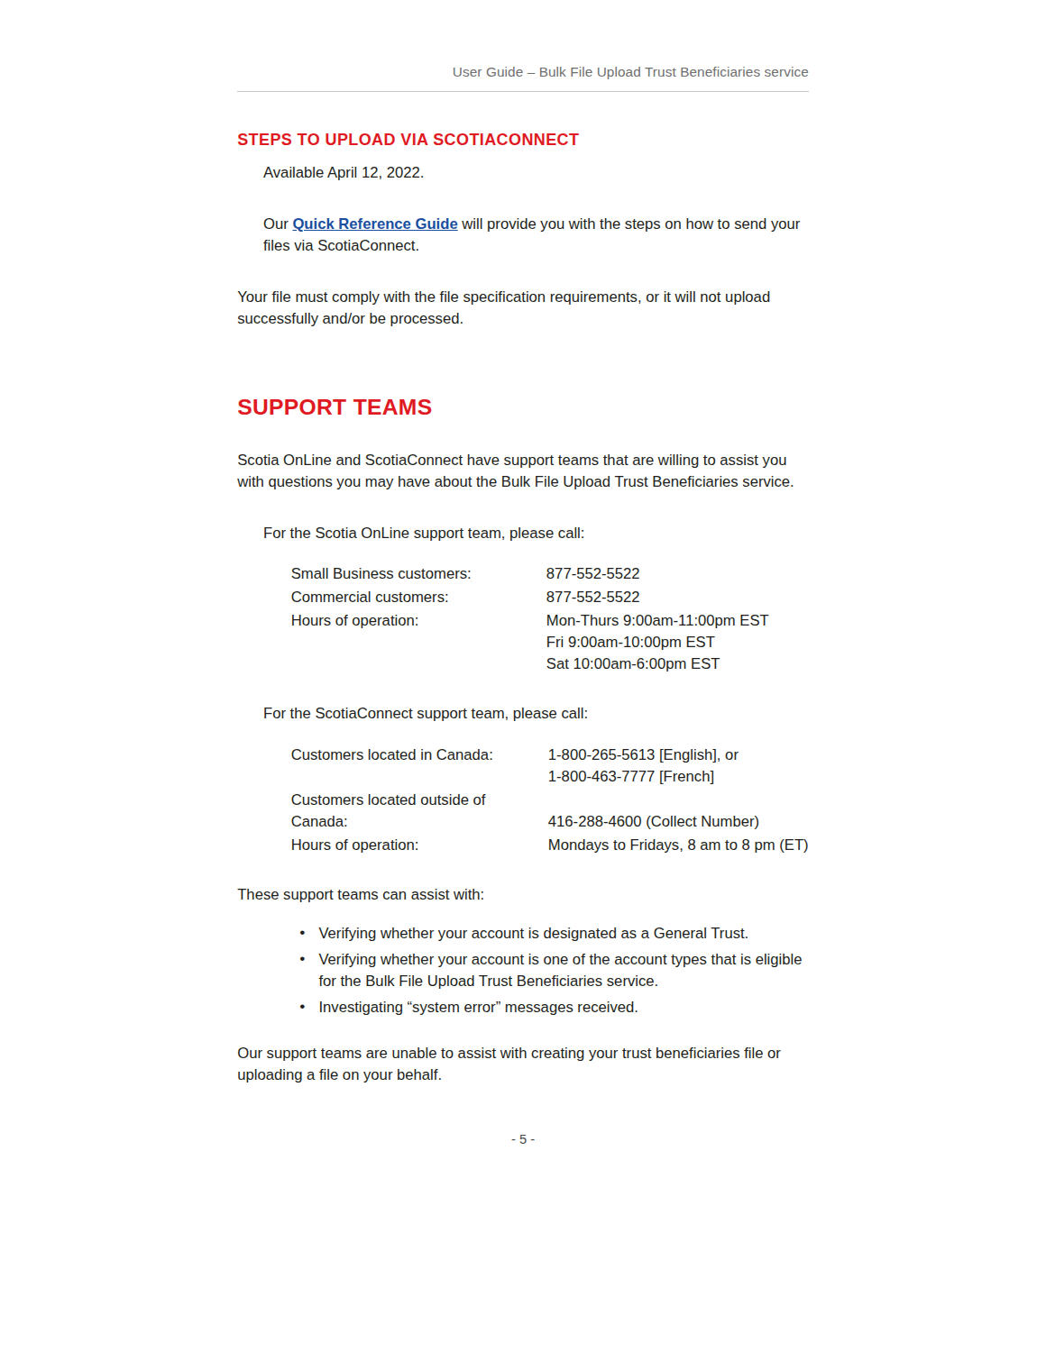User Guide – Bulk File Upload Trust Beneficiaries service
Steps to upload via ScotiaConnect
Available April 12, 2022.
Our Quick Reference Guide will provide you with the steps on how to send your files via ScotiaConnect.
Your file must comply with the file specification requirements, or it will not upload successfully and/or be processed.
Support Teams
Scotia OnLine and ScotiaConnect have support teams that are willing to assist you with questions you may have about the Bulk File Upload Trust Beneficiaries service.
For the Scotia OnLine support team, please call:
| Small Business customers: | 877-552-5522 |
| Commercial customers: | 877-552-5522 |
| Hours of operation: | Mon-Thurs 9:00am-11:00pm EST Fri 9:00am-10:00pm EST Sat 10:00am-6:00pm EST |
For the ScotiaConnect support team, please call:
| Customers located in Canada: | 1-800-265-5613 [English], or 1-800-463-7777 [French] |
| Customers located outside of Canada: | 416-288-4600 (Collect Number) |
| Hours of operation: | Mondays to Fridays, 8 am to 8 pm (ET) |
These support teams can assist with:
Verifying whether your account is designated as a General Trust.
Verifying whether your account is one of the account types that is eligible for the Bulk File Upload Trust Beneficiaries service.
Investigating “system error” messages received.
Our support teams are unable to assist with creating your trust beneficiaries file or uploading a file on your behalf.
- 5 -